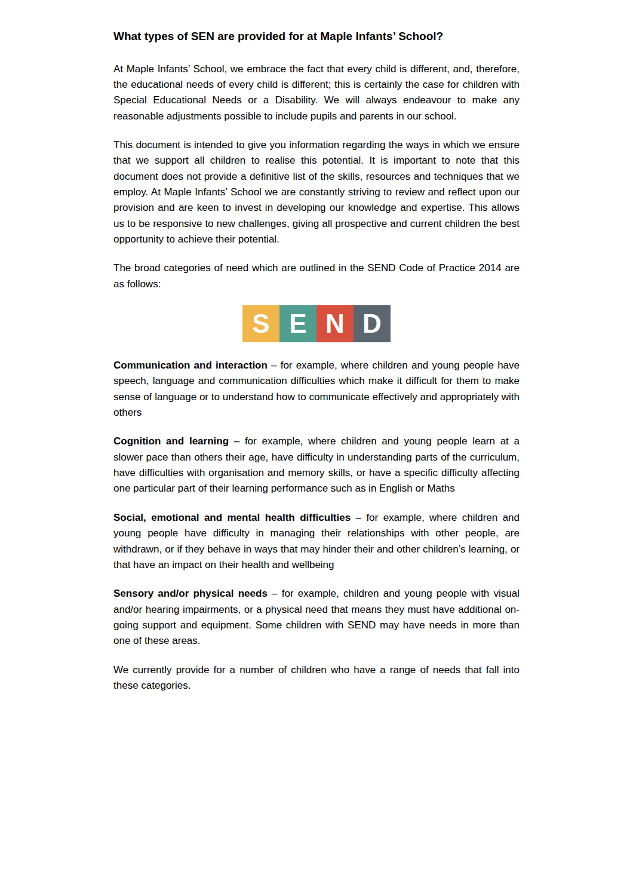What types of SEN are provided for at Maple Infants’ School?
At Maple Infants’ School, we embrace the fact that every child is different, and, therefore, the educational needs of every child is different; this is certainly the case for children with Special Educational Needs or a Disability. We will always endeavour to make any reasonable adjustments possible to include pupils and parents in our school.
This document is intended to give you information regarding the ways in which we ensure that we support all children to realise this potential. It is important to note that this document does not provide a definitive list of the skills, resources and techniques that we employ. At Maple Infants’ School we are constantly striving to review and reflect upon our provision and are keen to invest in developing our knowledge and expertise. This allows us to be responsive to new challenges, giving all prospective and current children the best opportunity to achieve their potential.
The broad categories of need which are outlined in the SEND Code of Practice 2014 are as follows:
S
E
N
D
Communication and interaction – for example, where children and young people have speech, language and communication difficulties which make it difficult for them to make sense of language or to understand how to communicate effectively and appropriately with others
Cognition and learning – for example, where children and young people learn at a slower pace than others their age, have difficulty in understanding parts of the curriculum, have difficulties with organisation and memory skills, or have a specific difficulty affecting one particular part of their learning performance such as in English or Maths
Social, emotional and mental health difficulties – for example, where children and young people have difficulty in managing their relationships with other people, are withdrawn, or if they behave in ways that may hinder their and other children’s learning, or that have an impact on their health and wellbeing
Sensory and/or physical needs – for example, children and young people with visual and/or hearing impairments, or a physical need that means they must have additional on-going support and equipment. Some children with SEND may have needs in more than one of these areas.
We currently provide for a number of children who have a range of needs that fall into these categories.